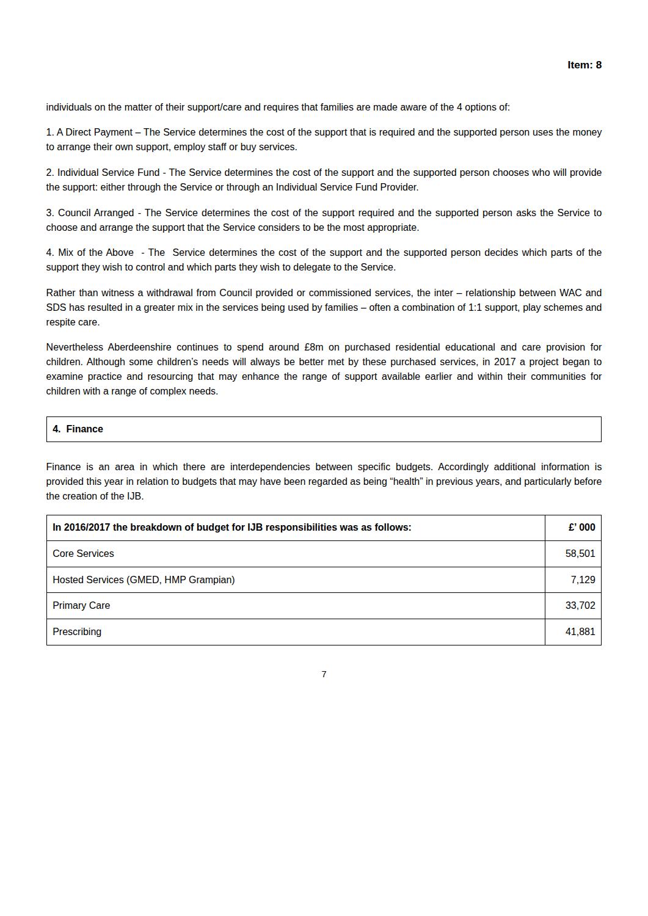Item: 8
individuals on the matter of their support/care and requires that families are made aware of the 4 options of:
1. A Direct Payment – The Service determines the cost of the support that is required and the supported person uses the money to arrange their own support, employ staff or buy services.
2. Individual Service Fund - The Service determines the cost of the support and the supported person chooses who will provide the support: either through the Service or through an Individual Service Fund Provider.
3. Council Arranged - The Service determines the cost of the support required and the supported person asks the Service to choose and arrange the support that the Service considers to be the most appropriate.
4. Mix of the Above - The Service determines the cost of the support and the supported person decides which parts of the support they wish to control and which parts they wish to delegate to the Service.
Rather than witness a withdrawal from Council provided or commissioned services, the inter – relationship between WAC and SDS has resulted in a greater mix in the services being used by families – often a combination of 1:1 support, play schemes and respite care.
Nevertheless Aberdeenshire continues to spend around £8m on purchased residential educational and care provision for children. Although some children’s needs will always be better met by these purchased services, in 2017 a project began to examine practice and resourcing that may enhance the range of support available earlier and within their communities for children with a range of complex needs.
4. Finance
Finance is an area in which there are interdependencies between specific budgets. Accordingly additional information is provided this year in relation to budgets that may have been regarded as being “health” in previous years, and particularly before the creation of the IJB.
| In 2016/2017 the breakdown of budget for IJB responsibilities was as follows : | £’ 000 |
| --- | --- |
| Core Services | 58,501 |
| Hosted Services (GMED, HMP Grampian) | 7,129 |
| Primary Care | 33,702 |
| Prescribing | 41,881 |
7